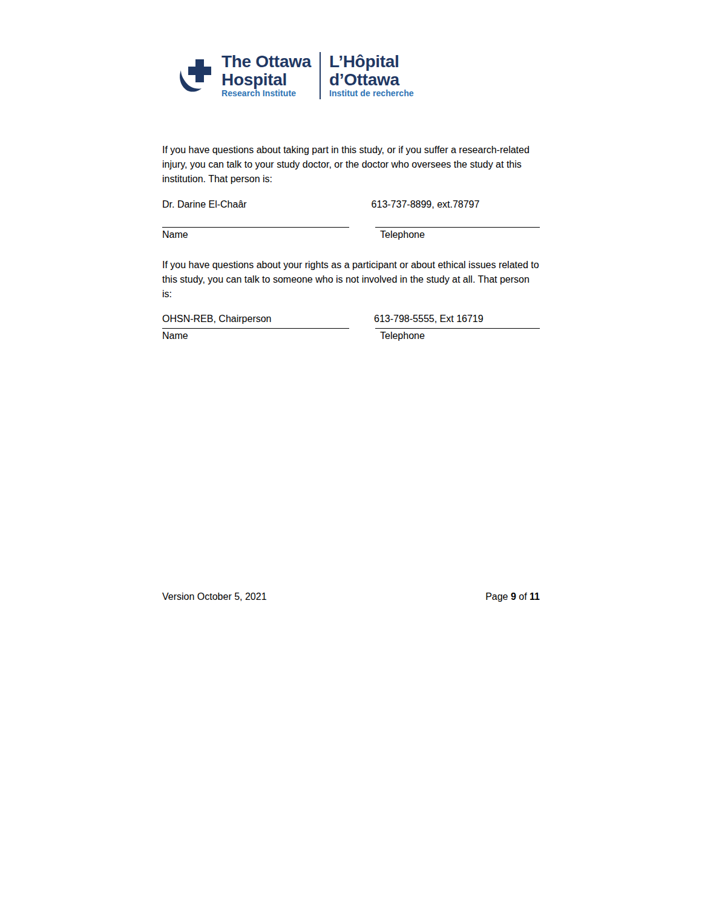| | The Ottawa Hospital Research Institute | L’Hôpital d’Ottawa Institut de recherche |
If you have questions about taking part in this study, or if you suffer a research-related injury, you can talk to your study doctor, or the doctor who oversees the study at this institution. That person is:
Dr. Darine El-Chaâr
613-737-8899, ext.78797
Name
Telephone
If you have questions about your rights as a participant or about ethical issues related to this study, you can talk to someone who is not involved in the study at all. That person is:
OHSN-REB, Chairperson
613-798-5555, Ext 16719
Name
Telephone
Version October 5, 2021
Page 9 of 11